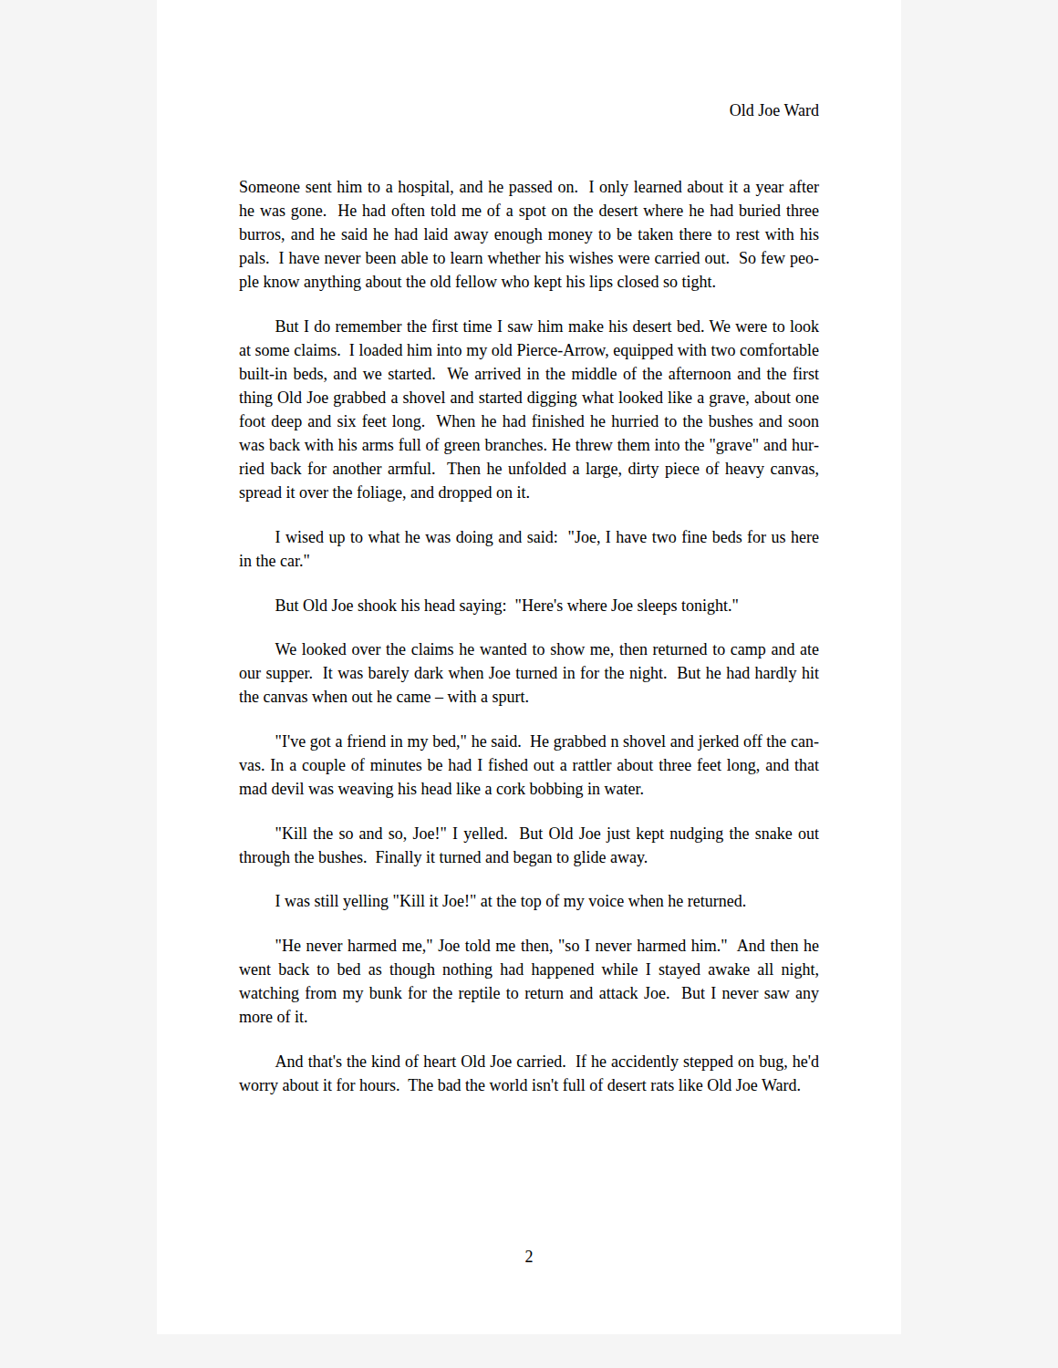Old Joe Ward
Someone sent him to a hospital, and he passed on. I only learned about it a year after he was gone. He had often told me of a spot on the desert where he had buried three burros, and he said he had laid away enough money to be taken there to rest with his pals. I have never been able to learn whether his wishes were carried out. So few people know anything about the old fellow who kept his lips closed so tight.
But I do remember the first time I saw him make his desert bed. We were to look at some claims. I loaded him into my old Pierce-Arrow, equipped with two comfortable built-in beds, and we started. We arrived in the middle of the afternoon and the first thing Old Joe grabbed a shovel and started digging what looked like a grave, about one foot deep and six feet long. When he had finished he hurried to the bushes and soon was back with his arms full of green branches. He threw them into the "grave" and hurried back for another armful. Then he unfolded a large, dirty piece of heavy canvas, spread it over the foliage, and dropped on it.
I wised up to what he was doing and said: "Joe, I have two fine beds for us here in the car."
But Old Joe shook his head saying: "Here's where Joe sleeps tonight."
We looked over the claims he wanted to show me, then returned to camp and ate our supper. It was barely dark when Joe turned in for the night. But he had hardly hit the canvas when out he came – with a spurt.
"I've got a friend in my bed," he said. He grabbed n shovel and jerked off the canvas. In a couple of minutes be had I fished out a rattler about three feet long, and that mad devil was weaving his head like a cork bobbing in water.
"Kill the so and so, Joe!" I yelled. But Old Joe just kept nudging the snake out through the bushes. Finally it turned and began to glide away.
I was still yelling "Kill it Joe!" at the top of my voice when he returned.
"He never harmed me," Joe told me then, "so I never harmed him." And then he went back to bed as though nothing had happened while I stayed awake all night, watching from my bunk for the reptile to return and attack Joe. But I never saw any more of it.
And that's the kind of heart Old Joe carried. If he accidently stepped on bug, he'd worry about it for hours. The bad the world isn't full of desert rats like Old Joe Ward.
2